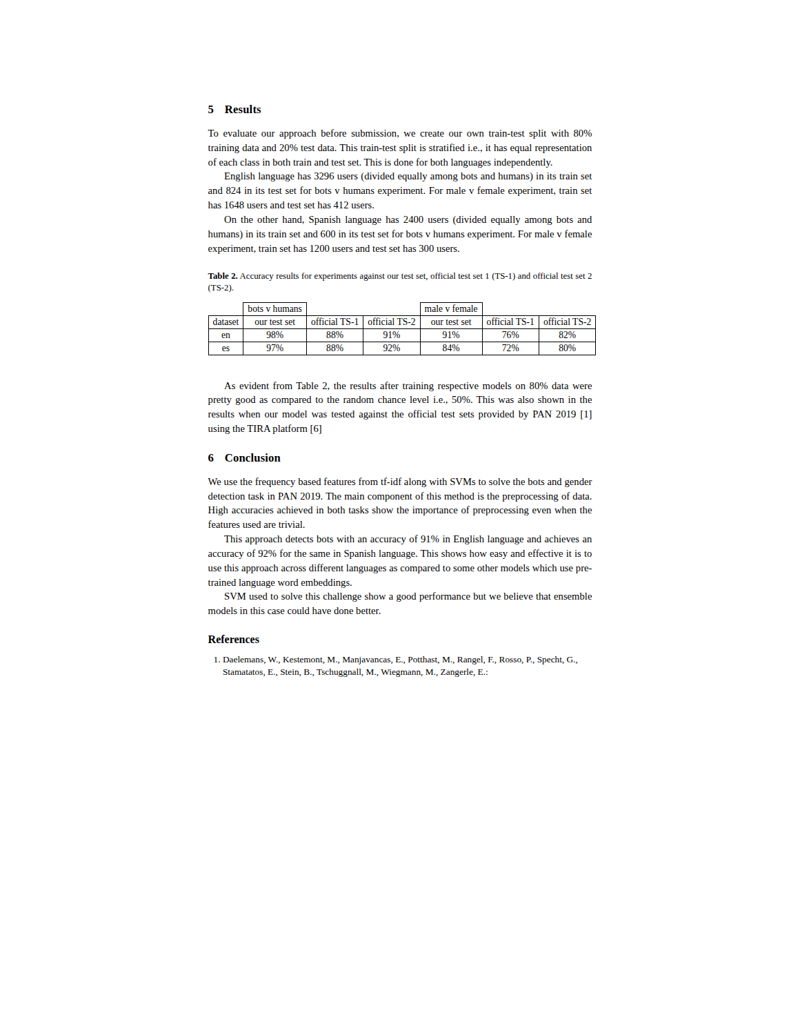5 Results
To evaluate our approach before submission, we create our own train-test split with 80% training data and 20% test data. This train-test split is stratified i.e., it has equal representation of each class in both train and test set. This is done for both languages independently.
English language has 3296 users (divided equally among bots and humans) in its train set and 824 in its test set for bots v humans experiment. For male v female experiment, train set has 1648 users and test set has 412 users.
On the other hand, Spanish language has 2400 users (divided equally among bots and humans) in its train set and 600 in its test set for bots v humans experiment. For male v female experiment, train set has 1200 users and test set has 300 users.
Table 2. Accuracy results for experiments against our test set, official test set 1 (TS-1) and official test set 2 (TS-2).
| | bots v humans | | | male v female | | |
| dataset | our test set | official TS-1 | official TS-2 | our test set | official TS-1 | official TS-2 |
| en | 98% | 88% | 91% | 91% | 76% | 82% |
| es | 97% | 88% | 92% | 84% | 72% | 80% |
As evident from Table 2, the results after training respective models on 80% data were pretty good as compared to the random chance level i.e., 50%. This was also shown in the results when our model was tested against the official test sets provided by PAN 2019 [1] using the TIRA platform [6]
6 Conclusion
We use the frequency based features from tf-idf along with SVMs to solve the bots and gender detection task in PAN 2019. The main component of this method is the preprocessing of data. High accuracies achieved in both tasks show the importance of preprocessing even when the features used are trivial.
This approach detects bots with an accuracy of 91% in English language and achieves an accuracy of 92% for the same in Spanish language. This shows how easy and effective it is to use this approach across different languages as compared to some other models which use pre-trained language word embeddings.
SVM used to solve this challenge show a good performance but we believe that ensemble models in this case could have done better.
References
Daelemans, W., Kestemont, M., Manjavancas, E., Potthast, M., Rangel, F., Rosso, P., Specht, G., Stamatatos, E., Stein, B., Tschuggnall, M., Wiegmann, M., Zangerle, E.: